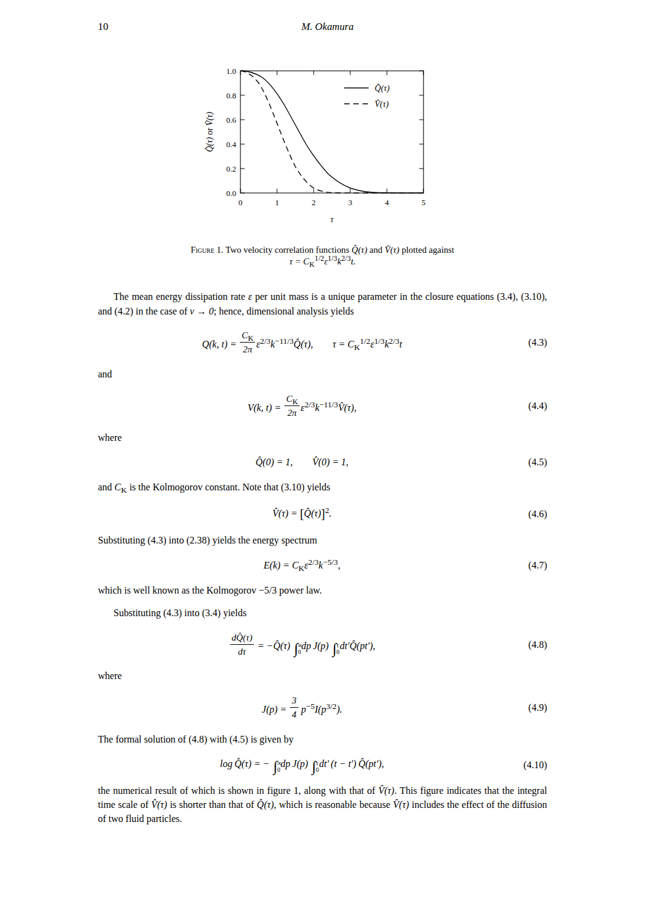10 M. Okamura
0.0 0.2 0.4 0.6 0.8 1.0 0 1 2 3 4 5 τ Q̂(τ) or V̂(τ) Q̂(τ) V̂(τ)
Figure 1. Two velocity correlation functions Q̂(τ) and V̂(τ) plotted against
τ = CK1/2ε1/3k2/3t.
The mean energy dissipation rate ε per unit mass is a unique parameter in the closure equations (3.4), (3.10), and (4.2) in the case of ν → 0; hence, dimensional analysis yields
Q(k, t) = CK 2πε2/3k−11/3Q̂(τ), τ = CK1/2ε1/3k2/3t
(4.3)
and
V(k, t) = CK 2πε2/3k−11/3V̂(τ),
(4.4)
where
Q̂(0) = 1, V̂(0) = 1,
(4.5)
and CK is the Kolmogorov constant. Note that (3.10) yields
V̂(τ) = [Q̂(τ)]2.
(4.6)
Substituting (4.3) into (2.38) yields the energy spectrum
E(k) = CKε2/3k−5/3,
(4.7)
which is well known as the Kolmogorov −5/3 power law.
Substituting (4.3) into (3.4) yields
dQ̂(τ) dτ = −Q̂(τ) ∫∞0 dp J(p) ∫τ 0 dt′Q̂(pt′),
(4.8)
where
J(p) = 34 p−5I(p3/2).
(4.9)
The formal solution of (4.8) with (4.5) is given by
log Q̂(τ) = − ∫∞0 dp J(p) ∫τ 0 dt′ (t − t′) Q̂(pt′),
(4.10)
the numerical result of which is shown in figure 1, along with that of V̂(τ). This figure indicates that the integral time scale of V̂(τ) is shorter than that of Q̂(τ), which is reasonable because V̂(τ) includes the effect of the diffusion of two fluid particles.